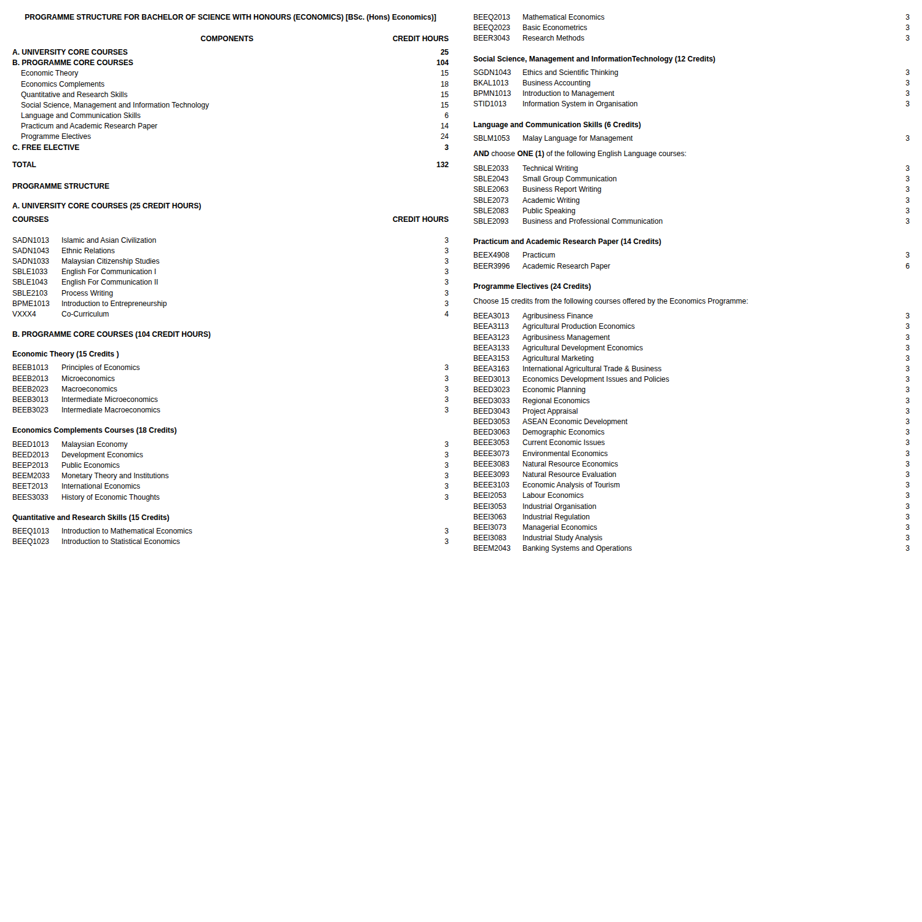PROGRAMME STRUCTURE FOR BACHELOR OF SCIENCE WITH HONOURS (ECONOMICS) [BSc. (Hons) Economics)]
| | COMPONENTS | CREDIT HOURS |
| A. UNIVERSITY CORE COURSES | 25 |
| B. PROGRAMME CORE COURSES | 104 |
| Economic Theory | 15 |
| Economics Complements | 18 |
| Quantitative and Research Skills | 15 |
| Social Science, Management and Information Technology | 15 |
| Language and Communication Skills | 6 |
| Practicum and Academic Research Paper | 14 |
| Programme Electives | 24 |
| C. FREE ELECTIVE | 3 |
| TOTAL | 132 |
PROGRAMME STRUCTURE
A. UNIVERSITY CORE COURSES (25 CREDIT HOURS)
| COURSES | | CREDIT HOURS |
| SADN1013 | Islamic and Asian Civilization | 3 |
| SADN1043 | Ethnic Relations | 3 |
| SADN1033 | Malaysian Citizenship Studies | 3 |
| SBLE1033 | English For Communication I | 3 |
| SBLE1043 | English For Communication II | 3 |
| SBLE2103 | Process Writing | 3 |
| BPME1013 | Introduction to Entrepreneurship | 3 |
| VXXX4 | Co-Curriculum | 4 |
B. PROGRAMME CORE COURSES (104 CREDIT HOURS)
Economic Theory (15 Credits )
| BEEB1013 | Principles of Economics | 3 |
| BEEB2013 | Microeconomics | 3 |
| BEEB2023 | Macroeconomics | 3 |
| BEEB3013 | Intermediate Microeconomics | 3 |
| BEEB3023 | Intermediate Macroeconomics | 3 |
Economics Complements Courses (18 Credits)
| BEED1013 | Malaysian Economy | 3 |
| BEED2013 | Development Economics | 3 |
| BEEP2013 | Public Economics | 3 |
| BEEM2033 | Monetary Theory and Institutions | 3 |
| BEET2013 | International Economics | 3 |
| BEES3033 | History of Economic Thoughts | 3 |
Quantitative and Research Skills (15 Credits)
| BEEQ1013 | Introduction to Mathematical Economics | 3 |
| BEEQ1023 | Introduction to Statistical Economics | 3 |
| BEEQ2013 | Mathematical Economics | 3 |
| BEEQ2023 | Basic Econometrics | 3 |
| BEER3043 | Research Methods | 3 |
Social Science, Management and InformationTechnology (12 Credits)
| SGDN1043 | Ethics and Scientific Thinking | 3 |
| BKAL1013 | Business Accounting | 3 |
| BPMN1013 | Introduction to Management | 3 |
| STID1013 | Information System in Organisation | 3 |
Language and Communication Skills (6 Credits)
| SBLM1053 | Malay Language for Management | 3 |
AND choose ONE (1) of the following English Language courses:
| SBLE2033 | Technical Writing | 3 |
| SBLE2043 | Small Group Communication | 3 |
| SBLE2063 | Business Report Writing | 3 |
| SBLE2073 | Academic Writing | 3 |
| SBLE2083 | Public Speaking | 3 |
| SBLE2093 | Business and Professional Communication | 3 |
Practicum and Academic Research Paper (14 Credits)
| BEEX4908 | Practicum | 3 |
| BEER3996 | Academic Research Paper | 6 |
Programme Electives (24 Credits)
Choose 15 credits from the following courses offered by the Economics Programme:
| BEEA3013 | Agribusiness Finance | 3 |
| BEEA3113 | Agricultural Production Economics | 3 |
| BEEA3123 | Agribusiness Management | 3 |
| BEEA3133 | Agricultural Development Economics | 3 |
| BEEA3153 | Agricultural Marketing | 3 |
| BEEA3163 | International Agricultural Trade & Business | 3 |
| BEED3013 | Economics Development Issues and Policies | 3 |
| BEED3023 | Economic Planning | 3 |
| BEED3033 | Regional Economics | 3 |
| BEED3043 | Project Appraisal | 3 |
| BEED3053 | ASEAN Economic Development | 3 |
| BEED3063 | Demographic Economics | 3 |
| BEEE3053 | Current Economic Issues | 3 |
| BEEE3073 | Environmental Economics | 3 |
| BEEE3083 | Natural Resource Economics | 3 |
| BEEE3093 | Natural Resource Evaluation | 3 |
| BEEE3103 | Economic Analysis of Tourism | 3 |
| BEEI2053 | Labour Economics | 3 |
| BEEI3053 | Industrial Organisation | 3 |
| BEEI3063 | Industrial Regulation | 3 |
| BEEI3073 | Managerial Economics | 3 |
| BEEI3083 | Industrial Study Analysis | 3 |
| BEEM2043 | Banking Systems and Operations | 3 |